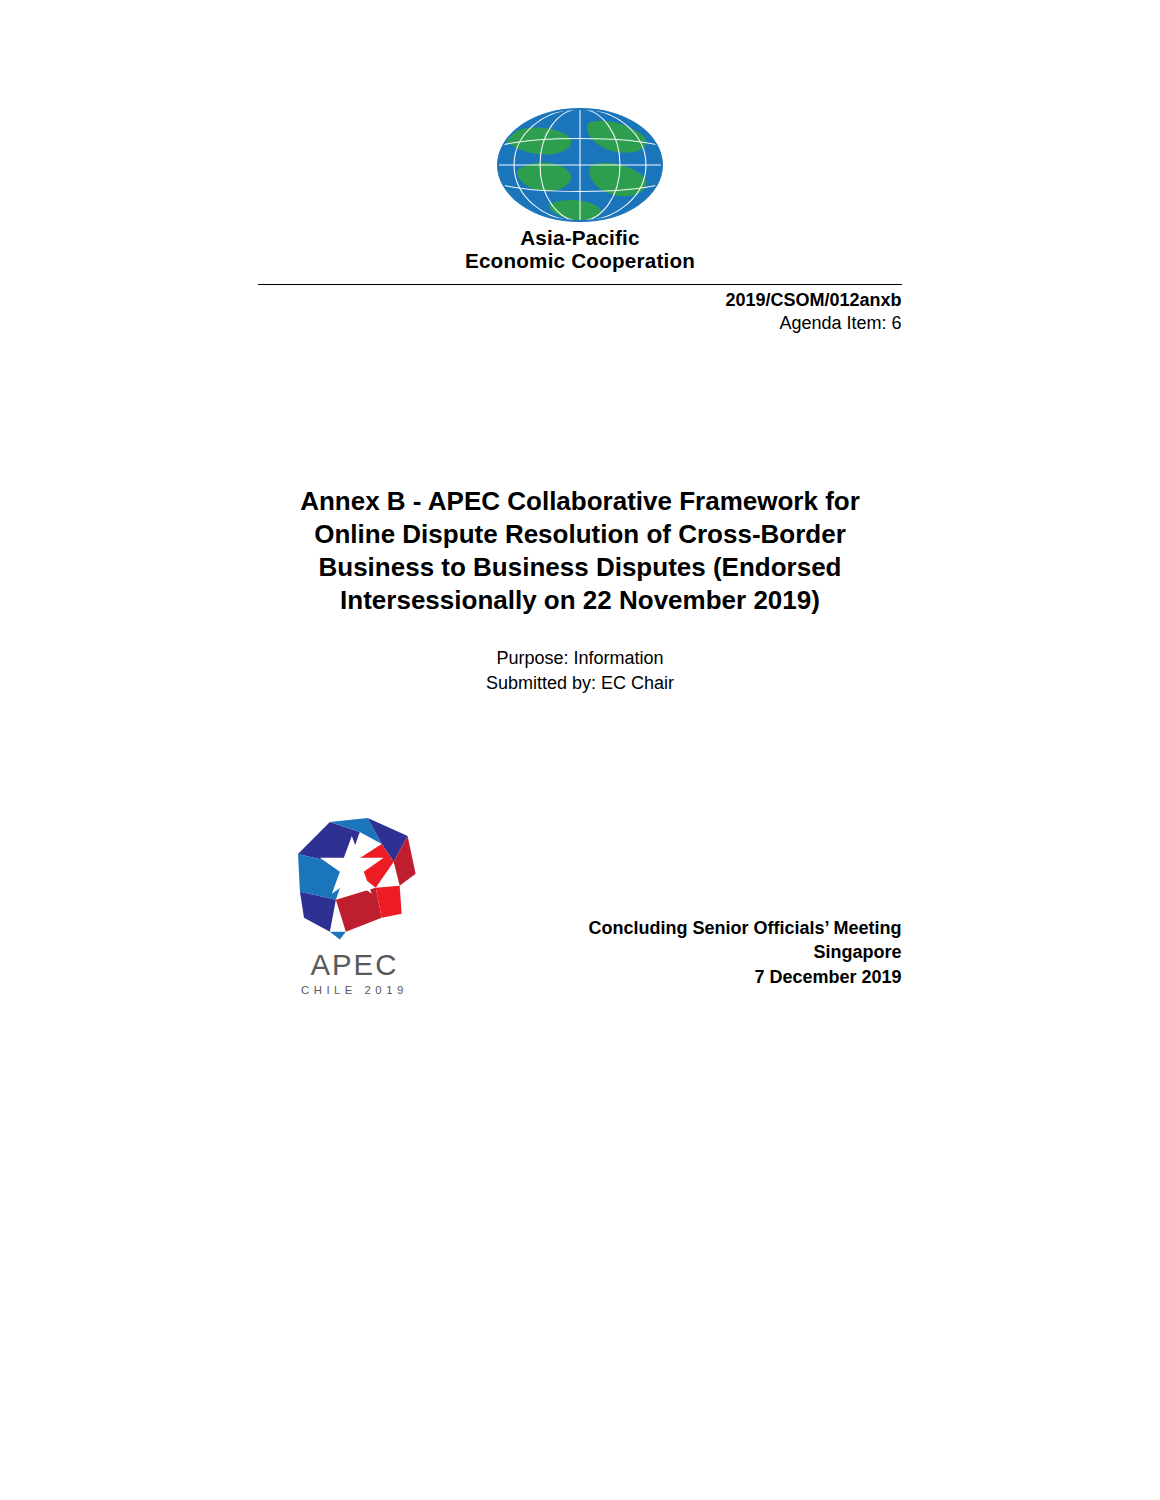Asia-Pacific Economic Cooperation
2019/CSOM/012anxb
Agenda Item: 6
Annex B - APEC Collaborative Framework for Online Dispute Resolution of Cross-Border Business to Business Disputes (Endorsed Intersessionally on 22 November 2019)
Purpose: Information
Submitted by: EC Chair
APEC
CHILE 2019
Concluding Senior Officials’ Meeting
Singapore
7 December 2019